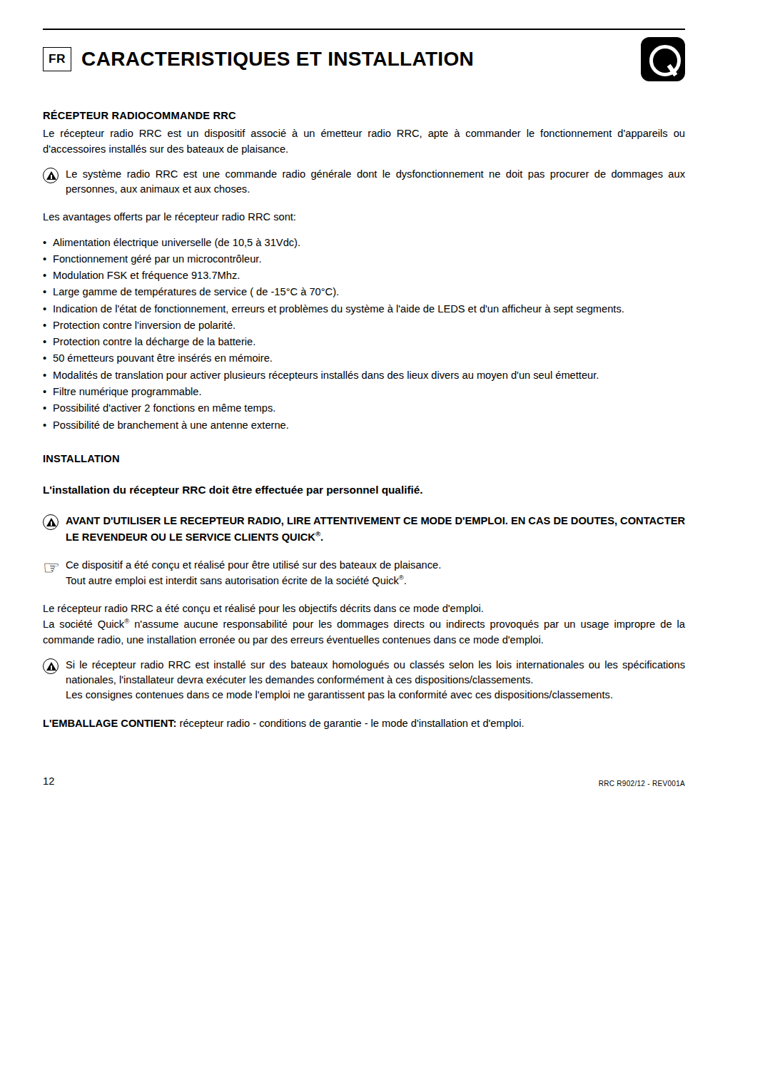FR
CARACTERISTIQUES ET INSTALLATION
RÉCEPTEUR RADIOCOMMANDE RRC
Le récepteur radio RRC est un dispositif associé à un émetteur radio RRC, apte à commander le fonctionnement d'appareils ou d'accessoires installés sur des bateaux de plaisance.
Le système radio RRC est une commande radio générale dont le dysfonctionnement ne doit pas procurer de dommages aux personnes, aux animaux et aux choses.
Les avantages offerts par le récepteur radio RRC sont:
Alimentation électrique universelle (de 10,5 à 31Vdc).
Fonctionnement géré par un microcontrôleur.
Modulation FSK et fréquence 913.7Mhz.
Large gamme de températures de service ( de -15°C à 70°C).
Indication de l'état de fonctionnement, erreurs et problèmes du système à l'aide de LEDS et d'un afficheur à sept segments.
Protection contre l'inversion de polarité.
Protection contre la décharge de la batterie.
50 émetteurs pouvant être insérés en mémoire.
Modalités de translation pour activer plusieurs récepteurs installés dans des lieux divers au moyen d'un seul émetteur.
Filtre numérique programmable.
Possibilité d'activer 2 fonctions en même temps.
Possibilité de branchement à une antenne externe.
INSTALLATION
L'installation du récepteur RRC doit être effectuée par personnel qualifié.
AVANT D'UTILISER LE RECEPTEUR RADIO, LIRE ATTENTIVEMENT CE MODE D'EMPLOI. EN CAS DE DOUTES, CONTACTER LE REVENDEUR OU LE SERVICE CLIENTS QUICK®.
☞
Ce dispositif a été conçu et réalisé pour être utilisé sur des bateaux de plaisance.
Tout autre emploi est interdit sans autorisation écrite de la société Quick®.
Le récepteur radio RRC a été conçu et réalisé pour les objectifs décrits dans ce mode d'emploi.
La société Quick® n'assume aucune responsabilité pour les dommages directs ou indirects provoqués par un usage impropre de la commande radio, une installation erronée ou par des erreurs éventuelles contenues dans ce mode d'emploi.
Si le récepteur radio RRC est installé sur des bateaux homologués ou classés selon les lois internationales ou les spécifications nationales, l'installateur devra exécuter les demandes conformément à ces dispositions/classements.
Les consignes contenues dans ce mode l'emploi ne garantissent pas la conformité avec ces dispositions/classements.
L'EMBALLAGE CONTIENT: récepteur radio - conditions de garantie - le mode d'installation et d'emploi.
12
RRC R902/12 - REV001A